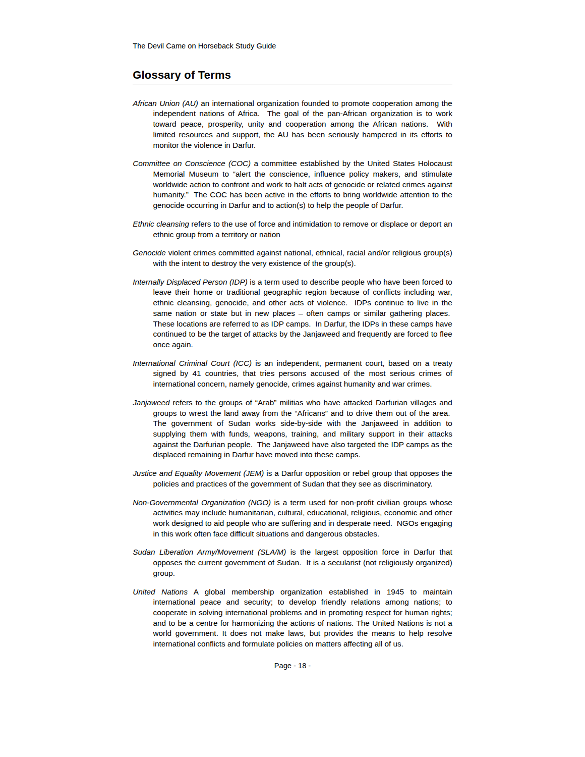The Devil Came on Horseback Study Guide
Glossary of Terms
African Union (AU) an international organization founded to promote cooperation among the independent nations of Africa. The goal of the pan-African organization is to work toward peace, prosperity, unity and cooperation among the African nations. With limited resources and support, the AU has been seriously hampered in its efforts to monitor the violence in Darfur.
Committee on Conscience (COC) a committee established by the United States Holocaust Memorial Museum to “alert the conscience, influence policy makers, and stimulate worldwide action to confront and work to halt acts of genocide or related crimes against humanity.” The COC has been active in the efforts to bring worldwide attention to the genocide occurring in Darfur and to action(s) to help the people of Darfur.
Ethnic cleansing refers to the use of force and intimidation to remove or displace or deport an ethnic group from a territory or nation
Genocide violent crimes committed against national, ethnical, racial and/or religious group(s) with the intent to destroy the very existence of the group(s).
Internally Displaced Person (IDP) is a term used to describe people who have been forced to leave their home or traditional geographic region because of conflicts including war, ethnic cleansing, genocide, and other acts of violence. IDPs continue to live in the same nation or state but in new places – often camps or similar gathering places. These locations are referred to as IDP camps. In Darfur, the IDPs in these camps have continued to be the target of attacks by the Janjaweed and frequently are forced to flee once again.
International Criminal Court (ICC) is an independent, permanent court, based on a treaty signed by 41 countries, that tries persons accused of the most serious crimes of international concern, namely genocide, crimes against humanity and war crimes.
Janjaweed refers to the groups of “Arab” militias who have attacked Darfurian villages and groups to wrest the land away from the “Africans” and to drive them out of the area. The government of Sudan works side-by-side with the Janjaweed in addition to supplying them with funds, weapons, training, and military support in their attacks against the Darfurian people. The Janjaweed have also targeted the IDP camps as the displaced remaining in Darfur have moved into these camps.
Justice and Equality Movement (JEM) is a Darfur opposition or rebel group that opposes the policies and practices of the government of Sudan that they see as discriminatory.
Non-Governmental Organization (NGO) is a term used for non-profit civilian groups whose activities may include humanitarian, cultural, educational, religious, economic and other work designed to aid people who are suffering and in desperate need. NGOs engaging in this work often face difficult situations and dangerous obstacles.
Sudan Liberation Army/Movement (SLA/M) is the largest opposition force in Darfur that opposes the current government of Sudan. It is a secularist (not religiously organized) group.
United Nations A global membership organization established in 1945 to maintain international peace and security; to develop friendly relations among nations; to cooperate in solving international problems and in promoting respect for human rights; and to be a centre for harmonizing the actions of nations. The United Nations is not a world government. It does not make laws, but provides the means to help resolve international conflicts and formulate policies on matters affecting all of us.
Page - 18 -